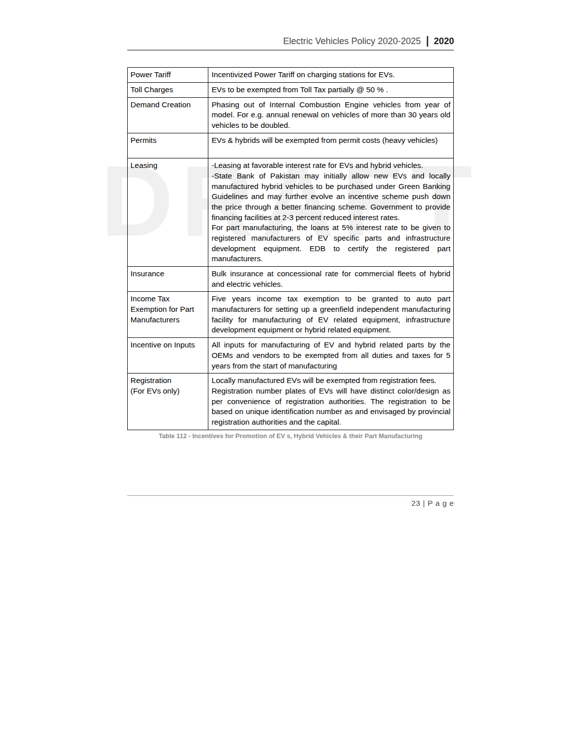Electric Vehicles Policy 2020-2025 2020
DRAFT
| Power Tariff | Incentivized Power Tariff on charging stations for EVs. |
| Toll Charges | EVs to be exempted from Toll Tax partially @ 50 % . |
| Demand Creation | Phasing out of Internal Combustion Engine vehicles from year of model. For e.g. annual renewal on vehicles of more than 30 years old vehicles to be doubled. |
| Permits | EVs & hybrids will be exempted from permit costs (heavy vehicles) |
| Leasing | -Leasing at favorable interest rate for EVs and hybrid vehicles. -State Bank of Pakistan may initially allow new EVs and locally manufactured hybrid vehicles to be purchased under Green Banking Guidelines and may further evolve an incentive scheme push down the price through a better financing scheme. Government to provide financing facilities at 2-3 percent reduced interest rates. For part manufacturing, the loans at 5% interest rate to be given to registered manufacturers of EV specific parts and infrastructure development equipment. EDB to certify the registered part manufacturers. |
| Insurance | Bulk insurance at concessional rate for commercial fleets of hybrid and electric vehicles. |
| Income Tax Exemption for Part Manufacturers | Five years income tax exemption to be granted to auto part manufacturers for setting up a greenfield independent manufacturing facility for manufacturing of EV related equipment, infrastructure development equipment or hybrid related equipment. |
| Incentive on Inputs | All inputs for manufacturing of EV and hybrid related parts by the OEMs and vendors to be exempted from all duties and taxes for 5 years from the start of manufacturing |
| Registration (For EVs only) | Locally manufactured EVs will be exempted from registration fees. Registration number plates of EVs will have distinct color/design as per convenience of registration authorities. The registration to be based on unique identification number as and envisaged by provincial registration authorities and the capital. |
Table 112 - Incentives for Promotion of EV s, Hybrid Vehicles & their Part Manufacturing
23 | P a g e